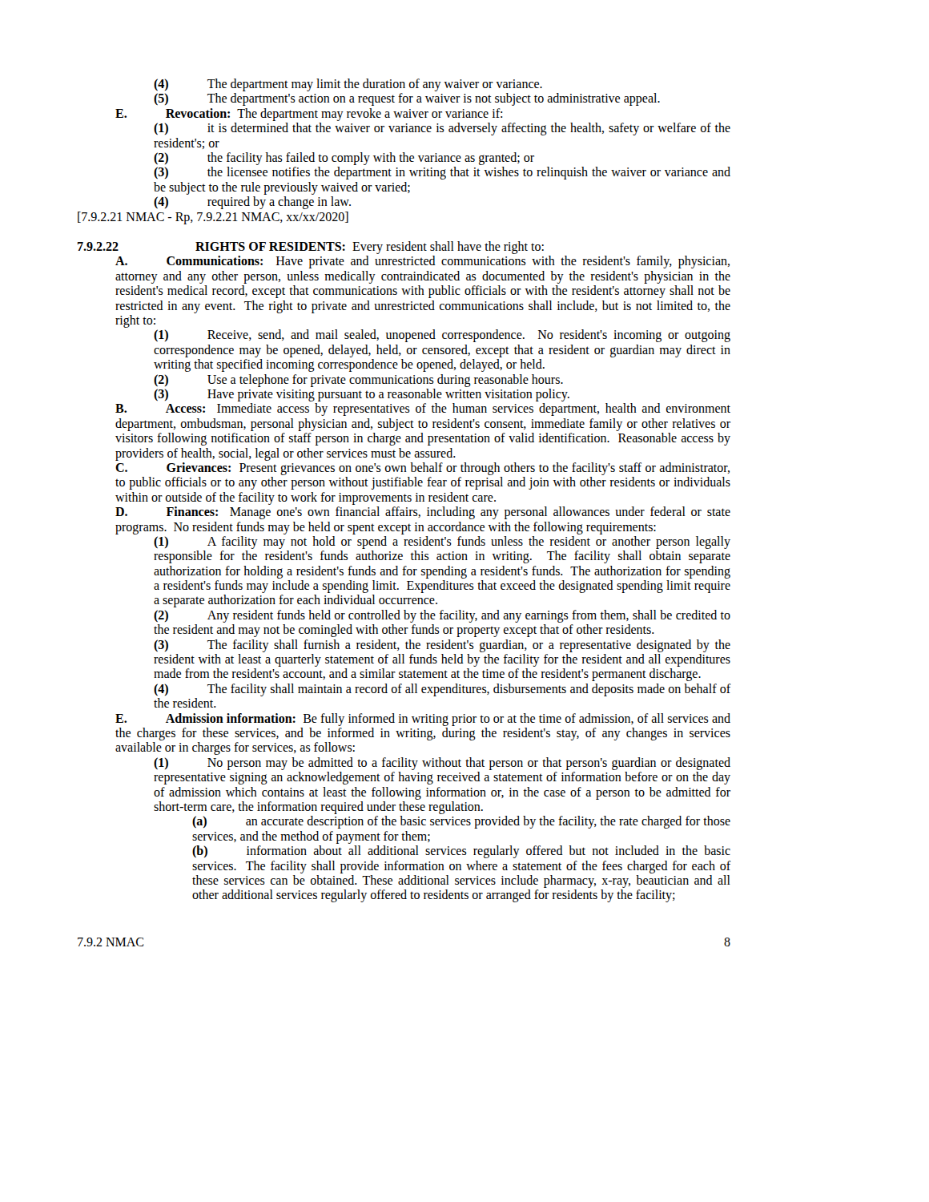(4) The department may limit the duration of any waiver or variance.
(5) The department's action on a request for a waiver is not subject to administrative appeal.
E. Revocation: The department may revoke a waiver or variance if:
(1) it is determined that the waiver or variance is adversely affecting the health, safety or welfare of the resident's; or
(2) the facility has failed to comply with the variance as granted; or
(3) the licensee notifies the department in writing that it wishes to relinquish the waiver or variance and be subject to the rule previously waived or varied;
(4) required by a change in law.
[7.9.2.21 NMAC - Rp, 7.9.2.21 NMAC, xx/xx/2020]
7.9.2.22 RIGHTS OF RESIDENTS: Every resident shall have the right to:
A. Communications: Have private and unrestricted communications with the resident's family, physician, attorney and any other person, unless medically contraindicated as documented by the resident's physician in the resident's medical record, except that communications with public officials or with the resident's attorney shall not be restricted in any event. The right to private and unrestricted communications shall include, but is not limited to, the right to:
(1) Receive, send, and mail sealed, unopened correspondence. No resident's incoming or outgoing correspondence may be opened, delayed, held, or censored, except that a resident or guardian may direct in writing that specified incoming correspondence be opened, delayed, or held.
(2) Use a telephone for private communications during reasonable hours.
(3) Have private visiting pursuant to a reasonable written visitation policy.
B. Access: Immediate access by representatives of the human services department, health and environment department, ombudsman, personal physician and, subject to resident's consent, immediate family or other relatives or visitors following notification of staff person in charge and presentation of valid identification. Reasonable access by providers of health, social, legal or other services must be assured.
C. Grievances: Present grievances on one's own behalf or through others to the facility's staff or administrator, to public officials or to any other person without justifiable fear of reprisal and join with other residents or individuals within or outside of the facility to work for improvements in resident care.
D. Finances: Manage one's own financial affairs, including any personal allowances under federal or state programs. No resident funds may be held or spent except in accordance with the following requirements:
(1) A facility may not hold or spend a resident's funds unless the resident or another person legally responsible for the resident's funds authorize this action in writing. The facility shall obtain separate authorization for holding a resident's funds and for spending a resident's funds. The authorization for spending a resident's funds may include a spending limit. Expenditures that exceed the designated spending limit require a separate authorization for each individual occurrence.
(2) Any resident funds held or controlled by the facility, and any earnings from them, shall be credited to the resident and may not be comingled with other funds or property except that of other residents.
(3) The facility shall furnish a resident, the resident's guardian, or a representative designated by the resident with at least a quarterly statement of all funds held by the facility for the resident and all expenditures made from the resident's account, and a similar statement at the time of the resident's permanent discharge.
(4) The facility shall maintain a record of all expenditures, disbursements and deposits made on behalf of the resident.
E. Admission information: Be fully informed in writing prior to or at the time of admission, of all services and the charges for these services, and be informed in writing, during the resident's stay, of any changes in services available or in charges for services, as follows:
(1) No person may be admitted to a facility without that person or that person's guardian or designated representative signing an acknowledgement of having received a statement of information before or on the day of admission which contains at least the following information or, in the case of a person to be admitted for short-term care, the information required under these regulation.
(a) an accurate description of the basic services provided by the facility, the rate charged for those services, and the method of payment for them;
(b) information about all additional services regularly offered but not included in the basic services. The facility shall provide information on where a statement of the fees charged for each of these services can be obtained. These additional services include pharmacy, x-ray, beautician and all other additional services regularly offered to residents or arranged for residents by the facility;
7.9.2 NMAC 8